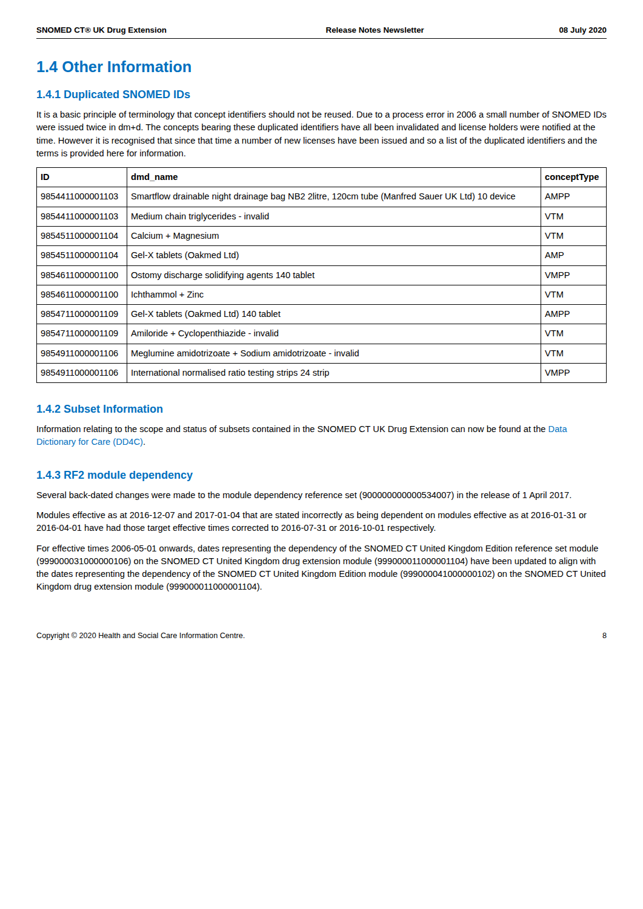SNOMED CT® UK Drug Extension Release Notes Newsletter 08 July 2020
1.4 Other Information
1.4.1 Duplicated SNOMED IDs
It is a basic principle of terminology that concept identifiers should not be reused. Due to a process error in 2006 a small number of SNOMED IDs were issued twice in dm+d. The concepts bearing these duplicated identifiers have all been invalidated and license holders were notified at the time. However it is recognised that since that time a number of new licenses have been issued and so a list of the duplicated identifiers and the terms is provided here for information.
| ID | dmd_name | conceptType |
| --- | --- | --- |
| 9854411000001103 | Smartflow drainable night drainage bag NB2 2litre, 120cm tube (Manfred Sauer UK Ltd) 10 device | AMPP |
| 9854411000001103 | Medium chain triglycerides - invalid | VTM |
| 9854511000001104 | Calcium + Magnesium | VTM |
| 9854511000001104 | Gel-X tablets (Oakmed Ltd) | AMP |
| 9854611000001100 | Ostomy discharge solidifying agents 140 tablet | VMPP |
| 9854611000001100 | Ichthammol + Zinc | VTM |
| 9854711000001109 | Gel-X tablets (Oakmed Ltd) 140 tablet | AMPP |
| 9854711000001109 | Amiloride + Cyclopenthiazide - invalid | VTM |
| 9854911000001106 | Meglumine amidotrizoate + Sodium amidotrizoate - invalid | VTM |
| 9854911000001106 | International normalised ratio testing strips 24 strip | VMPP |
1.4.2 Subset Information
Information relating to the scope and status of subsets contained in the SNOMED CT UK Drug Extension can now be found at the Data Dictionary for Care (DD4C).
1.4.3 RF2 module dependency
Several back-dated changes were made to the module dependency reference set (900000000000534007) in the release of 1 April 2017.
Modules effective as at 2016-12-07 and 2017-01-04 that are stated incorrectly as being dependent on modules effective as at 2016-01-31 or 2016-04-01 have had those target effective times corrected to 2016-07-31 or 2016-10-01 respectively.
For effective times 2006-05-01 onwards, dates representing the dependency of the SNOMED CT United Kingdom Edition reference set module (999000031000000106) on the SNOMED CT United Kingdom drug extension module (999000011000001104) have been updated to align with the dates representing the dependency of the SNOMED CT United Kingdom Edition module (999000041000000102) on the SNOMED CT United Kingdom drug extension module (999000011000001104).
Copyright © 2020 Health and Social Care Information Centre. 8